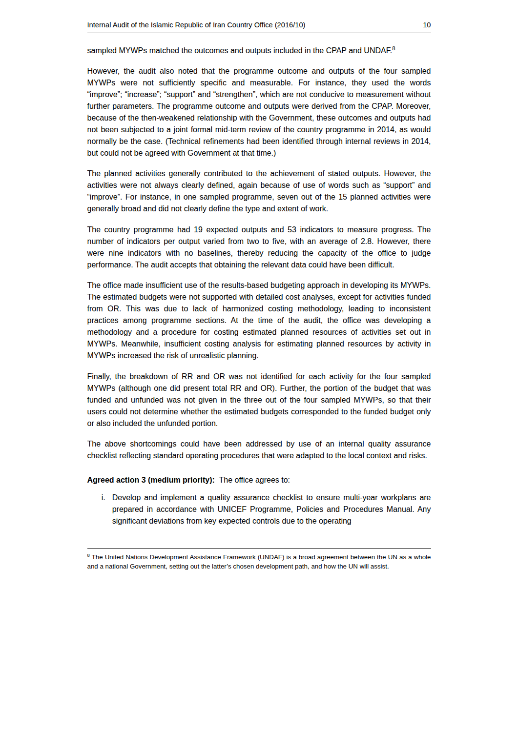Internal Audit of the Islamic Republic of Iran Country Office (2016/10) 10
sampled MYWPs matched the outcomes and outputs included in the CPAP and UNDAF.8
However, the audit also noted that the programme outcome and outputs of the four sampled MYWPs were not sufficiently specific and measurable. For instance, they used the words “improve”; “increase”; “support” and “strengthen”, which are not conducive to measurement without further parameters. The programme outcome and outputs were derived from the CPAP. Moreover, because of the then-weakened relationship with the Government, these outcomes and outputs had not been subjected to a joint formal mid-term review of the country programme in 2014, as would normally be the case. (Technical refinements had been identified through internal reviews in 2014, but could not be agreed with Government at that time.)
The planned activities generally contributed to the achievement of stated outputs. However, the activities were not always clearly defined, again because of use of words such as “support” and “improve”. For instance, in one sampled programme, seven out of the 15 planned activities were generally broad and did not clearly define the type and extent of work.
The country programme had 19 expected outputs and 53 indicators to measure progress. The number of indicators per output varied from two to five, with an average of 2.8. However, there were nine indicators with no baselines, thereby reducing the capacity of the office to judge performance. The audit accepts that obtaining the relevant data could have been difficult.
The office made insufficient use of the results-based budgeting approach in developing its MYWPs. The estimated budgets were not supported with detailed cost analyses, except for activities funded from OR. This was due to lack of harmonized costing methodology, leading to inconsistent practices among programme sections. At the time of the audit, the office was developing a methodology and a procedure for costing estimated planned resources of activities set out in MYWPs. Meanwhile, insufficient costing analysis for estimating planned resources by activity in MYWPs increased the risk of unrealistic planning.
Finally, the breakdown of RR and OR was not identified for each activity for the four sampled MYWPs (although one did present total RR and OR). Further, the portion of the budget that was funded and unfunded was not given in the three out of the four sampled MYWPs, so that their users could not determine whether the estimated budgets corresponded to the funded budget only or also included the unfunded portion.
The above shortcomings could have been addressed by use of an internal quality assurance checklist reflecting standard operating procedures that were adapted to the local context and risks.
Agreed action 3 (medium priority): The office agrees to:
Develop and implement a quality assurance checklist to ensure multi-year workplans are prepared in accordance with UNICEF Programme, Policies and Procedures Manual. Any significant deviations from key expected controls due to the operating
8 The United Nations Development Assistance Framework (UNDAF) is a broad agreement between the UN as a whole and a national Government, setting out the latter’s chosen development path, and how the UN will assist.